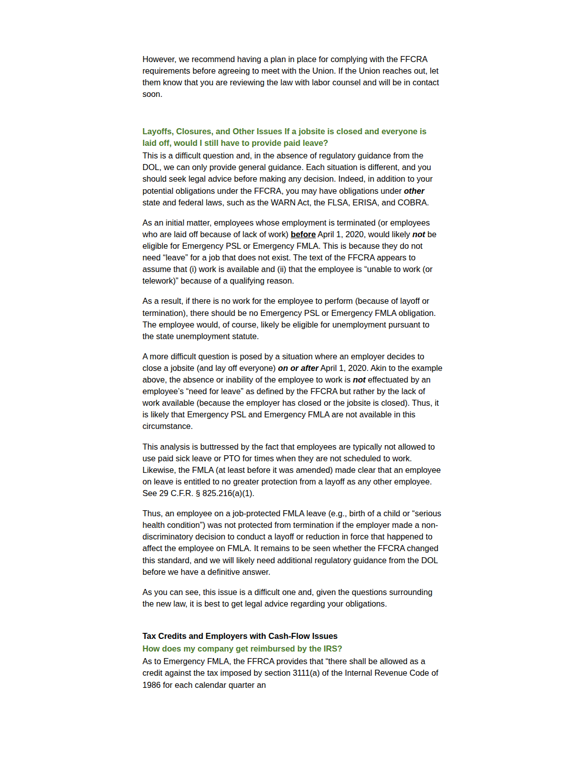However, we recommend having a plan in place for complying with the FFCRA requirements before agreeing to meet with the Union. If the Union reaches out, let them know that you are reviewing the law with labor counsel and will be in contact soon.
Layoffs, Closures, and Other Issues If a jobsite is closed and everyone is laid off, would I still have to provide paid leave?
This is a difficult question and, in the absence of regulatory guidance from the DOL, we can only provide general guidance. Each situation is different, and you should seek legal advice before making any decision. Indeed, in addition to your potential obligations under the FFCRA, you may have obligations under other state and federal laws, such as the WARN Act, the FLSA, ERISA, and COBRA.
As an initial matter, employees whose employment is terminated (or employees who are laid off because of lack of work) before April 1, 2020, would likely not be eligible for Emergency PSL or Emergency FMLA. This is because they do not need “leave” for a job that does not exist. The text of the FFCRA appears to assume that (i) work is available and (ii) that the employee is “unable to work (or telework)” because of a qualifying reason.
As a result, if there is no work for the employee to perform (because of layoff or termination), there should be no Emergency PSL or Emergency FMLA obligation. The employee would, of course, likely be eligible for unemployment pursuant to the state unemployment statute.
A more difficult question is posed by a situation where an employer decides to close a jobsite (and lay off everyone) on or after April 1, 2020. Akin to the example above, the absence or inability of the employee to work is not effectuated by an employee’s “need for leave” as defined by the FFCRA but rather by the lack of work available (because the employer has closed or the jobsite is closed). Thus, it is likely that Emergency PSL and Emergency FMLA are not available in this circumstance.
This analysis is buttressed by the fact that employees are typically not allowed to use paid sick leave or PTO for times when they are not scheduled to work. Likewise, the FMLA (at least before it was amended) made clear that an employee on leave is entitled to no greater protection from a layoff as any other employee. See 29 C.F.R. § 825.216(a)(1).
Thus, an employee on a job-protected FMLA leave (e.g., birth of a child or “serious health condition”) was not protected from termination if the employer made a non-discriminatory decision to conduct a layoff or reduction in force that happened to affect the employee on FMLA. It remains to be seen whether the FFCRA changed this standard, and we will likely need additional regulatory guidance from the DOL before we have a definitive answer.
As you can see, this issue is a difficult one and, given the questions surrounding the new law, it is best to get legal advice regarding your obligations.
Tax Credits and Employers with Cash-Flow Issues
How does my company get reimbursed by the IRS?
As to Emergency FMLA, the FFRCA provides that “there shall be allowed as a credit against the tax imposed by section 3111(a) of the Internal Revenue Code of 1986 for each calendar quarter an